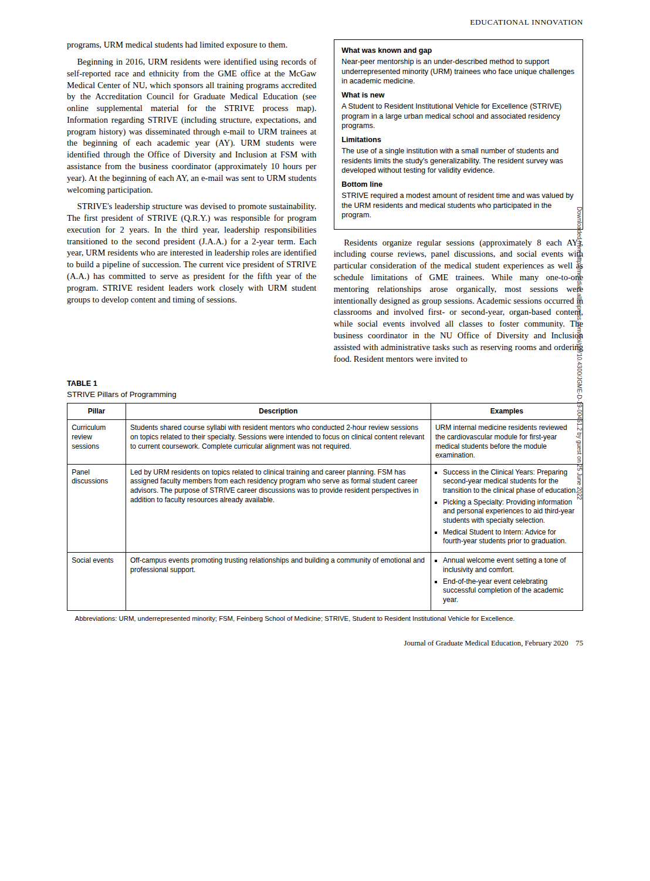EDUCATIONAL INNOVATION
programs, URM medical students had limited exposure to them.
Beginning in 2016, URM residents were identified using records of self-reported race and ethnicity from the GME office at the McGaw Medical Center of NU, which sponsors all training programs accredited by the Accreditation Council for Graduate Medical Education (see online supplemental material for the STRIVE process map). Information regarding STRIVE (including structure, expectations, and program history) was disseminated through e-mail to URM trainees at the beginning of each academic year (AY). URM students were identified through the Office of Diversity and Inclusion at FSM with assistance from the business coordinator (approximately 10 hours per year). At the beginning of each AY, an e-mail was sent to URM students welcoming participation.
STRIVE's leadership structure was devised to promote sustainability. The first president of STRIVE (Q.R.Y.) was responsible for program execution for 2 years. In the third year, leadership responsibilities transitioned to the second president (J.A.A.) for a 2-year term. Each year, URM residents who are interested in leadership roles are identified to build a pipeline of succession. The current vice president of STRIVE (A.A.) has committed to serve as president for the fifth year of the program. STRIVE resident leaders work closely with URM student groups to develop content and timing of sessions.
What was known and gap
Near-peer mentorship is an under-described method to support underrepresented minority (URM) trainees who face unique challenges in academic medicine.
What is new
A Student to Resident Institutional Vehicle for Excellence (STRIVE) program in a large urban medical school and associated residency programs.
Limitations
The use of a single institution with a small number of students and residents limits the study's generalizability. The resident survey was developed without testing for validity evidence.
Bottom line
STRIVE required a modest amount of resident time and was valued by the URM residents and medical students who participated in the program.
Residents organize regular sessions (approximately 8 each AY), including course reviews, panel discussions, and social events with particular consideration of the medical student experiences as well as schedule limitations of GME trainees. While many one-to-one mentoring relationships arose organically, most sessions were intentionally designed as group sessions. Academic sessions occurred in classrooms and involved first- or second-year, organ-based content, while social events involved all classes to foster community. The business coordinator in the NU Office of Diversity and Inclusion assisted with administrative tasks such as reserving rooms and ordering food. Resident mentors were invited to
TABLE 1
STRIVE Pillars of Programming
| Pillar | Description | Examples |
| --- | --- | --- |
| Curriculum review sessions | Students shared course syllabi with resident mentors who conducted 2-hour review sessions on topics related to their specialty. Sessions were intended to focus on clinical content relevant to current coursework. Complete curricular alignment was not required. | URM internal medicine residents reviewed the cardiovascular module for first-year medical students before the module examination. |
| Panel discussions | Led by URM residents on topics related to clinical training and career planning. FSM has assigned faculty members from each residency program who serve as formal student career advisors. The purpose of STRIVE career discussions was to provide resident perspectives in addition to faculty resources already available. | Success in the Clinical Years: Preparing second-year medical students for the transition to the clinical phase of education. Picking a Specialty: Providing information and personal experiences to aid third-year students with specialty selection. Medical Student to Intern: Advice for fourth-year students prior to graduation. |
| Social events | Off-campus events promoting trusting relationships and building a community of emotional and professional support. | Annual welcome event setting a tone of inclusivity and comfort. End-of-the-year event celebrating successful completion of the academic year. |
Abbreviations: URM, underrepresented minority; FSM, Feinberg School of Medicine; STRIVE, Student to Resident Institutional Vehicle for Excellence.
Journal of Graduate Medical Education, February 2020 75
Downloaded from http://meridian.allenpress.com/doi/pdf/10.4300/JGME-D-19-00461.2 by guest on 25 June 2022